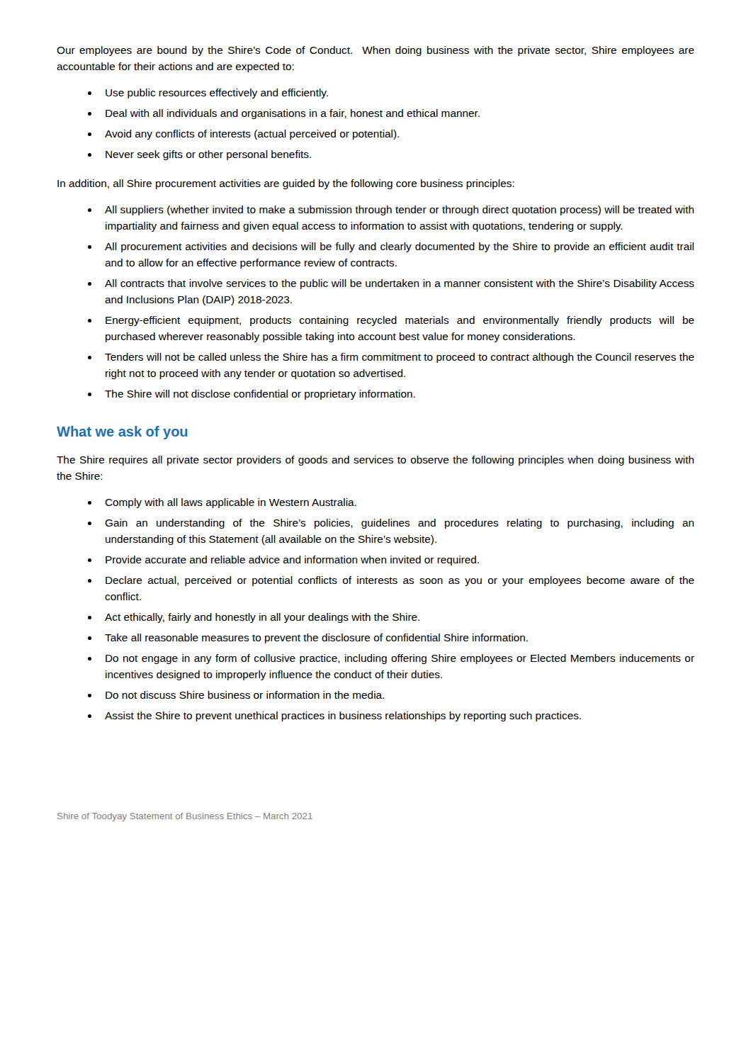Our employees are bound by the Shire’s Code of Conduct. When doing business with the private sector, Shire employees are accountable for their actions and are expected to:
Use public resources effectively and efficiently.
Deal with all individuals and organisations in a fair, honest and ethical manner.
Avoid any conflicts of interests (actual perceived or potential).
Never seek gifts or other personal benefits.
In addition, all Shire procurement activities are guided by the following core business principles:
All suppliers (whether invited to make a submission through tender or through direct quotation process) will be treated with impartiality and fairness and given equal access to information to assist with quotations, tendering or supply.
All procurement activities and decisions will be fully and clearly documented by the Shire to provide an efficient audit trail and to allow for an effective performance review of contracts.
All contracts that involve services to the public will be undertaken in a manner consistent with the Shire’s Disability Access and Inclusions Plan (DAIP) 2018-2023.
Energy-efficient equipment, products containing recycled materials and environmentally friendly products will be purchased wherever reasonably possible taking into account best value for money considerations.
Tenders will not be called unless the Shire has a firm commitment to proceed to contract although the Council reserves the right not to proceed with any tender or quotation so advertised.
The Shire will not disclose confidential or proprietary information.
What we ask of you
The Shire requires all private sector providers of goods and services to observe the following principles when doing business with the Shire:
Comply with all laws applicable in Western Australia.
Gain an understanding of the Shire’s policies, guidelines and procedures relating to purchasing, including an understanding of this Statement (all available on the Shire’s website).
Provide accurate and reliable advice and information when invited or required.
Declare actual, perceived or potential conflicts of interests as soon as you or your employees become aware of the conflict.
Act ethically, fairly and honestly in all your dealings with the Shire.
Take all reasonable measures to prevent the disclosure of confidential Shire information.
Do not engage in any form of collusive practice, including offering Shire employees or Elected Members inducements or incentives designed to improperly influence the conduct of their duties.
Do not discuss Shire business or information in the media.
Assist the Shire to prevent unethical practices in business relationships by reporting such practices.
Shire of Toodyay Statement of Business Ethics – March 2021